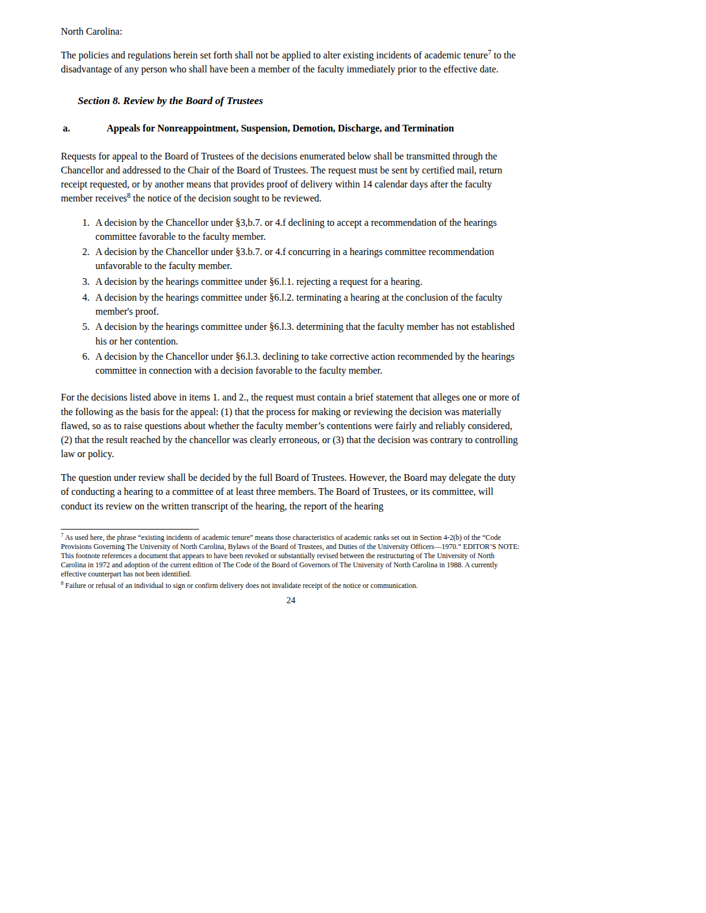North Carolina:
The policies and regulations herein set forth shall not be applied to alter existing incidents of academic tenure7 to the disadvantage of any person who shall have been a member of the faculty immediately prior to the effective date.
Section 8. Review by the Board of Trustees
a.
Appeals for Nonreappointment, Suspension, Demotion, Discharge, and Termination
Requests for appeal to the Board of Trustees of the decisions enumerated below shall be transmitted through the Chancellor and addressed to the Chair of the Board of Trustees. The request must be sent by certified mail, return receipt requested, or by another means that provides proof of delivery within 14 calendar days after the faculty member receives8 the notice of the decision sought to be reviewed.
A decision by the Chancellor under §3,b.7. or 4.f declining to accept a recommendation of the hearings committee favorable to the faculty member.
A decision by the Chancellor under §3.b.7. or 4.f concurring in a hearings committee recommendation unfavorable to the faculty member.
A decision by the hearings committee under §6.l.1. rejecting a request for a hearing.
A decision by the hearings committee under §6.l.2. terminating a hearing at the conclusion of the faculty member's proof.
A decision by the hearings committee under §6.l.3. determining that the faculty member has not established his or her contention.
A decision by the Chancellor under §6.l.3. declining to take corrective action recommended by the hearings committee in connection with a decision favorable to the faculty member.
For the decisions listed above in items 1. and 2., the request must contain a brief statement that alleges one or more of the following as the basis for the appeal: (1) that the process for making or reviewing the decision was materially flawed, so as to raise questions about whether the faculty member’s contentions were fairly and reliably considered, (2) that the result reached by the chancellor was clearly erroneous, or (3) that the decision was contrary to controlling law or policy.
The question under review shall be decided by the full Board of Trustees. However, the Board may delegate the duty of conducting a hearing to a committee of at least three members. The Board of Trustees, or its committee, will conduct its review on the written transcript of the hearing, the report of the hearing
7 As used here, the phrase “existing incidents of academic tenure” means those characteristics of academic ranks set out in Section 4-2(b) of the “Code Provisions Governing The University of North Carolina, Bylaws of the Board of Trustees, and Duties of the University Officers—1970.” EDITOR’S NOTE: This footnote references a document that appears to have been revoked or substantially revised between the restructuring of The University of North Carolina in 1972 and adoption of the current edition of The Code of the Board of Governors of The University of North Carolina in 1988. A currently effective counterpart has not been identified.
8 Failure or refusal of an individual to sign or confirm delivery does not invalidate receipt of the notice or communication.
24